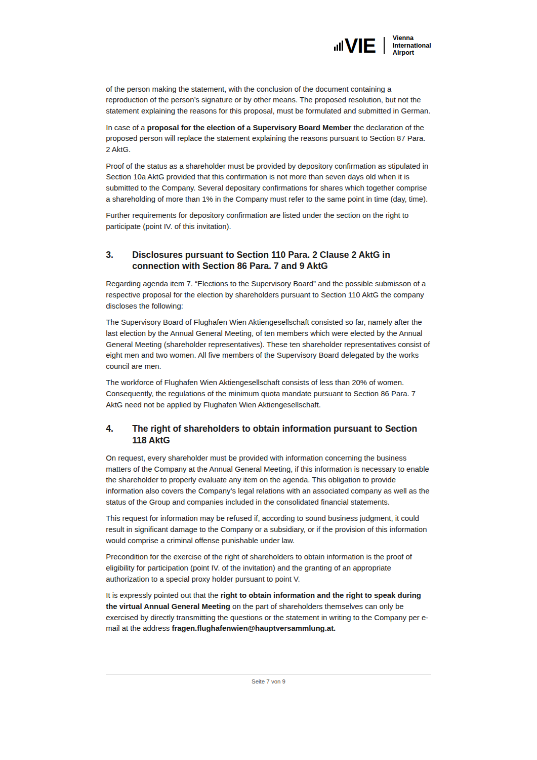VIE
Vienna
International
Airport
of the person making the statement, with the conclusion of the document containing a reproduction of the person’s signature or by other means. The proposed resolution, but not the statement explaining the reasons for this proposal, must be formulated and submitted in German.
In case of a proposal for the election of a Supervisory Board Member the declaration of the proposed person will replace the statement explaining the reasons pursuant to Section 87 Para. 2 AktG.
Proof of the status as a shareholder must be provided by depository confirmation as stipulated in Section 10a AktG provided that this confirmation is not more than seven days old when it is submitted to the Company. Several depositary confirmations for shares which together comprise a shareholding of more than 1% in the Company must refer to the same point in time (day, time).
Further requirements for depository confirmation are listed under the section on the right to participate (point IV. of this invitation).
3. Disclosures pursuant to Section 110 Para. 2 Clause 2 AktG in connection with Section 86 Para. 7 and 9 AktG
Regarding agenda item 7. “Elections to the Supervisory Board” and the possible submisson of a respective proposal for the election by shareholders pursuant to Section 110 AktG the company discloses the following:
The Supervisory Board of Flughafen Wien Aktiengesellschaft consisted so far, namely after the last election by the Annual General Meeting, of ten members which were elected by the Annual General Meeting (shareholder representatives). These ten shareholder representatives consist of eight men and two women. All five members of the Supervisory Board delegated by the works council are men.
The workforce of Flughafen Wien Aktiengesellschaft consists of less than 20% of women. Consequently, the regulations of the minimum quota mandate pursuant to Section 86 Para. 7 AktG need not be applied by Flughafen Wien Aktiengesellschaft.
4. The right of shareholders to obtain information pursuant to Section 118 AktG
On request, every shareholder must be provided with information concerning the business matters of the Company at the Annual General Meeting, if this information is necessary to enable the shareholder to properly evaluate any item on the agenda. This obligation to provide information also covers the Company’s legal relations with an associated company as well as the status of the Group and companies included in the consolidated financial statements.
This request for information may be refused if, according to sound business judgment, it could result in significant damage to the Company or a subsidiary, or if the provision of this information would comprise a criminal offense punishable under law.
Precondition for the exercise of the right of shareholders to obtain information is the proof of eligibility for participation (point IV. of the invitation) and the granting of an appropriate authorization to a special proxy holder pursuant to point V.
It is expressly pointed out that the right to obtain information and the right to speak during the virtual Annual General Meeting on the part of shareholders themselves can only be exercised by directly transmitting the questions or the statement in writing to the Company per e-mail at the address fragen.flughafenwien@hauptversammlung.at.
Seite 7 von 9